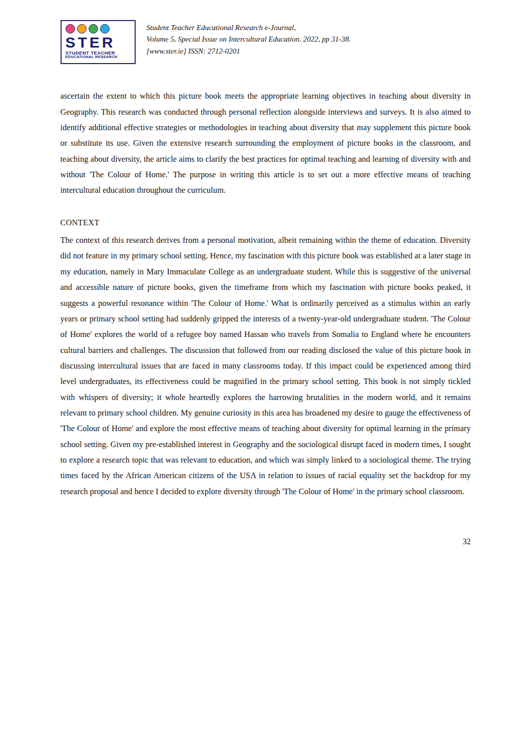STER
Student Teacher
Educational Research
Student Teacher Educational Research e-Journal,
Volume 5, Special Issue on Intercultural Education. 2022, pp 31-38.
[www.ster.ie] ISSN: 2712-0201
ascertain the extent to which this picture book meets the appropriate learning objectives in teaching about diversity in Geography. This research was conducted through personal reflection alongside interviews and surveys. It is also aimed to identify additional effective strategies or methodologies in teaching about diversity that may supplement this picture book or substitute its use. Given the extensive research surrounding the employment of picture books in the classroom, and teaching about diversity, the article aims to clarify the best practices for optimal teaching and learning of diversity with and without 'The Colour of Home.' The purpose in writing this article is to set out a more effective means of teaching intercultural education throughout the curriculum.
CONTEXT
The context of this research derives from a personal motivation, albeit remaining within the theme of education. Diversity did not feature in my primary school setting. Hence, my fascination with this picture book was established at a later stage in my education, namely in Mary Immaculate College as an undergraduate student. While this is suggestive of the universal and accessible nature of picture books, given the timeframe from which my fascination with picture books peaked, it suggests a powerful resonance within 'The Colour of Home.' What is ordinarily perceived as a stimulus within an early years or primary school setting had suddenly gripped the interests of a twenty-year-old undergraduate student. 'The Colour of Home' explores the world of a refugee boy named Hassan who travels from Somalia to England where he encounters cultural barriers and challenges. The discussion that followed from our reading disclosed the value of this picture book in discussing intercultural issues that are faced in many classrooms today. If this impact could be experienced among third level undergraduates, its effectiveness could be magnified in the primary school setting. This book is not simply tickled with whispers of diversity; it whole heartedly explores the harrowing brutalities in the modern world, and it remains relevant to primary school children. My genuine curiosity in this area has broadened my desire to gauge the effectiveness of 'The Colour of Home' and explore the most effective means of teaching about diversity for optimal learning in the primary school setting. Given my pre-established interest in Geography and the sociological disrupt faced in modern times, I sought to explore a research topic that was relevant to education, and which was simply linked to a sociological theme. The trying times faced by the African American citizens of the USA in relation to issues of racial equality set the backdrop for my research proposal and hence I decided to explore diversity through 'The Colour of Home' in the primary school classroom.
32